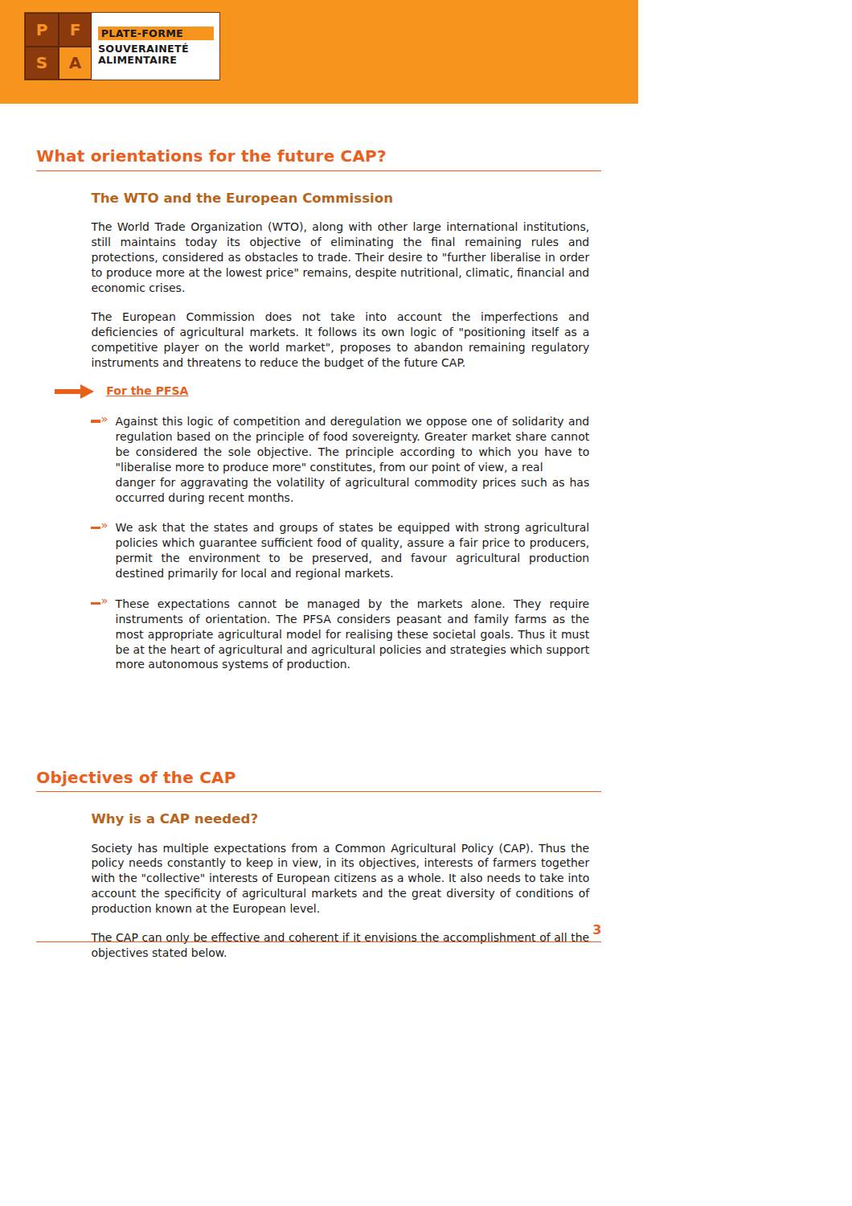PF SA
PLATE-FORME
SOUVERAINETÉ
ALIMENTAIRE
What orientations for the future CAP?
The WTO and the European Commission
The World Trade Organization (WTO), along with other large international institutions, still maintains today its objective of eliminating the final remaining rules and protections, considered as obstacles to trade. Their desire to "further liberalise in order to produce more at the lowest price" remains, despite nutritional, climatic, financial and economic crises.
The European Commission does not take into account the imperfections and deficiencies of agricultural markets. It follows its own logic of "positioning itself as a competitive player on the world market", proposes to abandon remaining regulatory instruments and threatens to reduce the budget of the future CAP.
For the PFSA
Against this logic of competition and deregulation we oppose one of solidarity and regulation based on the principle of food sovereignty. Greater market share cannot be considered the sole objective. The principle according to which you have to "liberalise more to produce more" constitutes, from our point of view, a real
danger for aggravating the volatility of agricultural commodity prices such as has occurred during recent months.
We ask that the states and groups of states be equipped with strong agricultural policies which guarantee sufficient food of quality, assure a fair price to producers, permit the environment to be preserved, and favour agricultural production destined primarily for local and regional markets.
These expectations cannot be managed by the markets alone. They require instruments of orientation. The PFSA considers peasant and family farms as the most appropriate agricultural model for realising these societal goals. Thus it must be at the heart of agricultural and agricultural policies and strategies which support more autonomous systems of production.
Objectives of the CAP
Why is a CAP needed?
Society has multiple expectations from a Common Agricultural Policy (CAP). Thus the policy needs constantly to keep in view, in its objectives, interests of farmers together with the "collective" interests of European citizens as a whole. It also needs to take into account the specificity of agricultural markets and the great diversity of conditions of production known at the European level.
The CAP can only be effective and coherent if it envisions the accomplishment of all the objectives stated below.
3